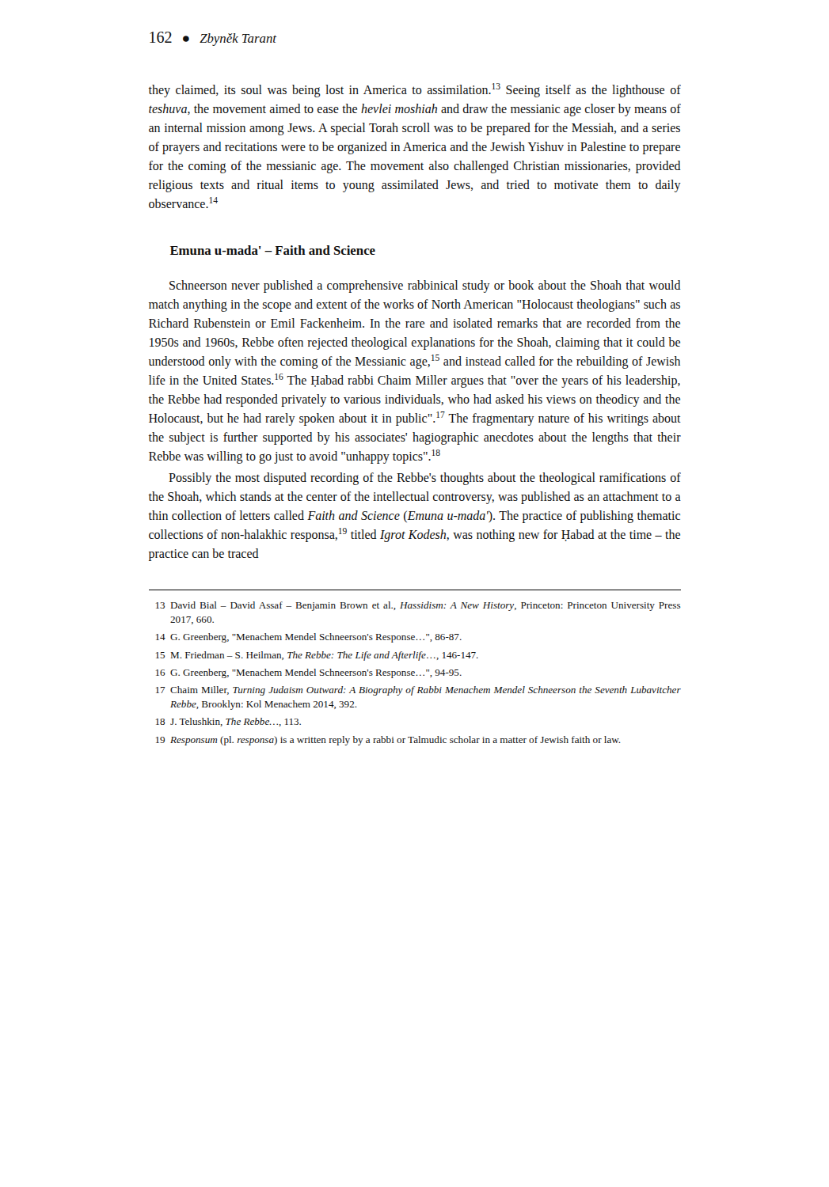162 ● Zbyněk Tarant
they claimed, its soul was being lost in America to assimilation.13 Seeing itself as the lighthouse of teshuva, the movement aimed to ease the hevlei moshiah and draw the messianic age closer by means of an internal mission among Jews. A special Torah scroll was to be prepared for the Messiah, and a series of prayers and recitations were to be organized in America and the Jewish Yishuv in Palestine to prepare for the coming of the messianic age. The movement also challenged Christian missionaries, provided religious texts and ritual items to young assimilated Jews, and tried to motivate them to daily observance.14
Emuna u-mada' – Faith and Science
Schneerson never published a comprehensive rabbinical study or book about the Shoah that would match anything in the scope and extent of the works of North American "Holocaust theologians" such as Richard Rubenstein or Emil Fackenheim. In the rare and isolated remarks that are recorded from the 1950s and 1960s, Rebbe often rejected theological explanations for the Shoah, claiming that it could be understood only with the coming of the Messianic age,15 and instead called for the rebuilding of Jewish life in the United States.16 The Ḥabad rabbi Chaim Miller argues that "over the years of his leadership, the Rebbe had responded privately to various individuals, who had asked his views on theodicy and the Holocaust, but he had rarely spoken about it in public".17 The fragmentary nature of his writings about the subject is further supported by his associates' hagiographic anecdotes about the lengths that their Rebbe was willing to go just to avoid "unhappy topics".18
Possibly the most disputed recording of the Rebbe's thoughts about the theological ramifications of the Shoah, which stands at the center of the intellectual controversy, was published as an attachment to a thin collection of letters called Faith and Science (Emuna u-mada'). The practice of publishing thematic collections of non-halakhic responsa,19 titled Igrot Kodesh, was nothing new for Ḥabad at the time – the practice can be traced
13 David Bial – David Assaf – Benjamin Brown et al., Hassidism: A New History, Princeton: Princeton University Press 2017, 660.
14 G. Greenberg, "Menachem Mendel Schneerson's Response…", 86-87.
15 M. Friedman – S. Heilman, The Rebbe: The Life and Afterlife…, 146-147.
16 G. Greenberg, "Menachem Mendel Schneerson's Response…", 94-95.
17 Chaim Miller, Turning Judaism Outward: A Biography of Rabbi Menachem Mendel Schneerson the Seventh Lubavitcher Rebbe, Brooklyn: Kol Menachem 2014, 392.
18 J. Telushkin, The Rebbe…, 113.
19 Responsum (pl. responsa) is a written reply by a rabbi or Talmudic scholar in a matter of Jewish faith or law.